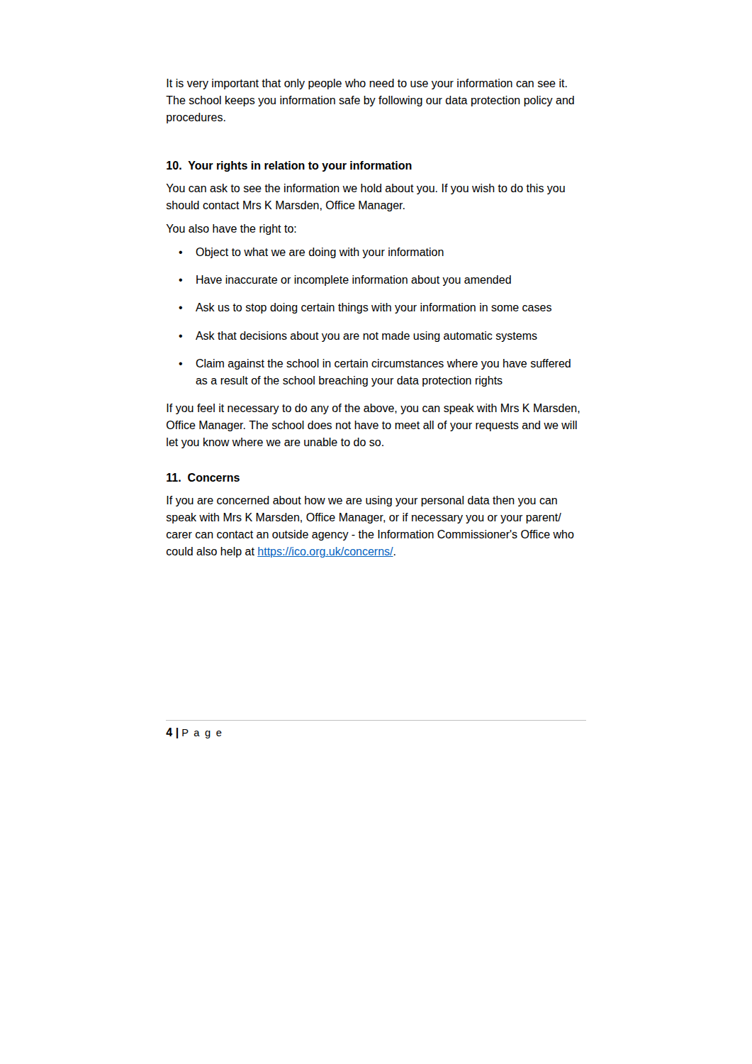It is very important that only people who need to use your information can see it. The school keeps you information safe by following our data protection policy and procedures.
10. Your rights in relation to your information
You can ask to see the information we hold about you. If you wish to do this you should contact Mrs K Marsden, Office Manager.
You also have the right to:
Object to what we are doing with your information
Have inaccurate or incomplete information about you amended
Ask us to stop doing certain things with your information in some cases
Ask that decisions about you are not made using automatic systems
Claim against the school in certain circumstances where you have suffered as a result of the school breaching your data protection rights
If you feel it necessary to do any of the above, you can speak with Mrs K Marsden, Office Manager. The school does not have to meet all of your requests and we will let you know where we are unable to do so.
11. Concerns
If you are concerned about how we are using your personal data then you can speak with Mrs K Marsden, Office Manager, or if necessary you or your parent/ carer can contact an outside agency - the Information Commissioner's Office who could also help at https://ico.org.uk/concerns/.
4 | P a g e